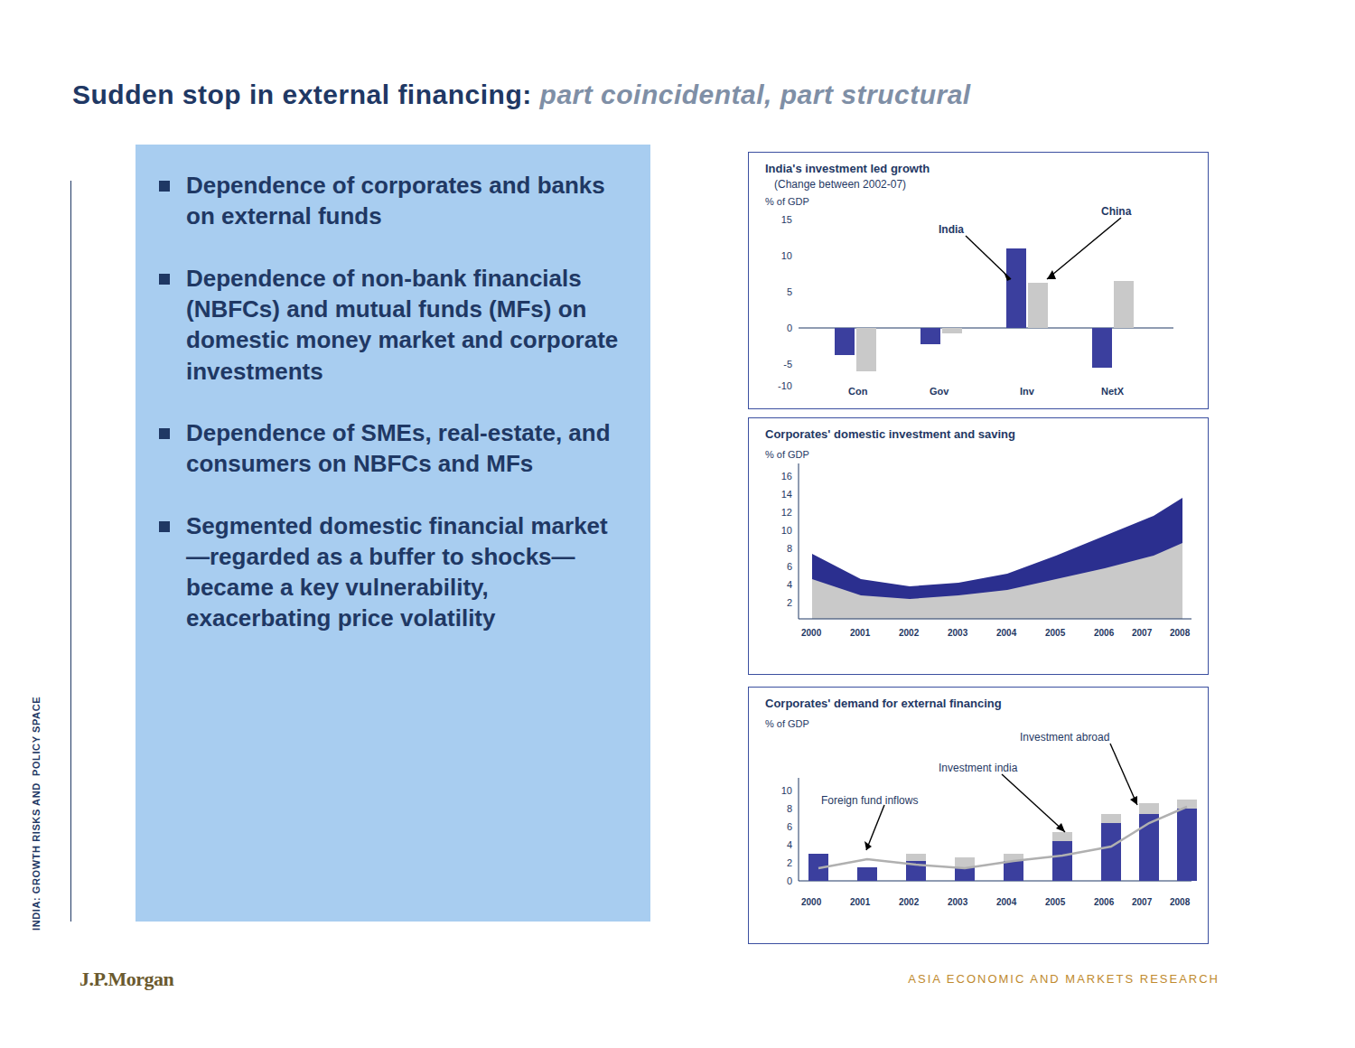Sudden stop in external financing: part coincidental, part structural
INDIA: GROWTH RISKS AND POLICY SPACE
Dependence of corporates and banks on external funds
Dependence of non-bank financials (NBFCs) and mutual funds (MFs) on domestic money market and corporate investments
Dependence of SMEs, real-estate, and consumers on NBFCs and MFs
Segmented domestic financial market—regarded as a buffer to shocks—became a key vulnerability, exacerbating price volatility
India's investment led growth
(Change between 2002-07)
% of GDP
China
India
15
10
5
0
-5
-10
Con
Gov
Inv
NetX
Corporates' domestic investment and saving
% of GDP
16
14
12
10
8
6
4
2
Investment
Saving
2000
2001
2002
2003
2004
2005
2006
2007
2008
Corporates' demand for external financing
% of GDP
Investment abroad
Investment india
Foreign fund inflows
10
8
6
4
2
0
2000
2001
2002
2003
2004
2005
2006
2007
2008
J.P.Morgan
ASIA ECONOMIC AND MARKETS RESEARCH